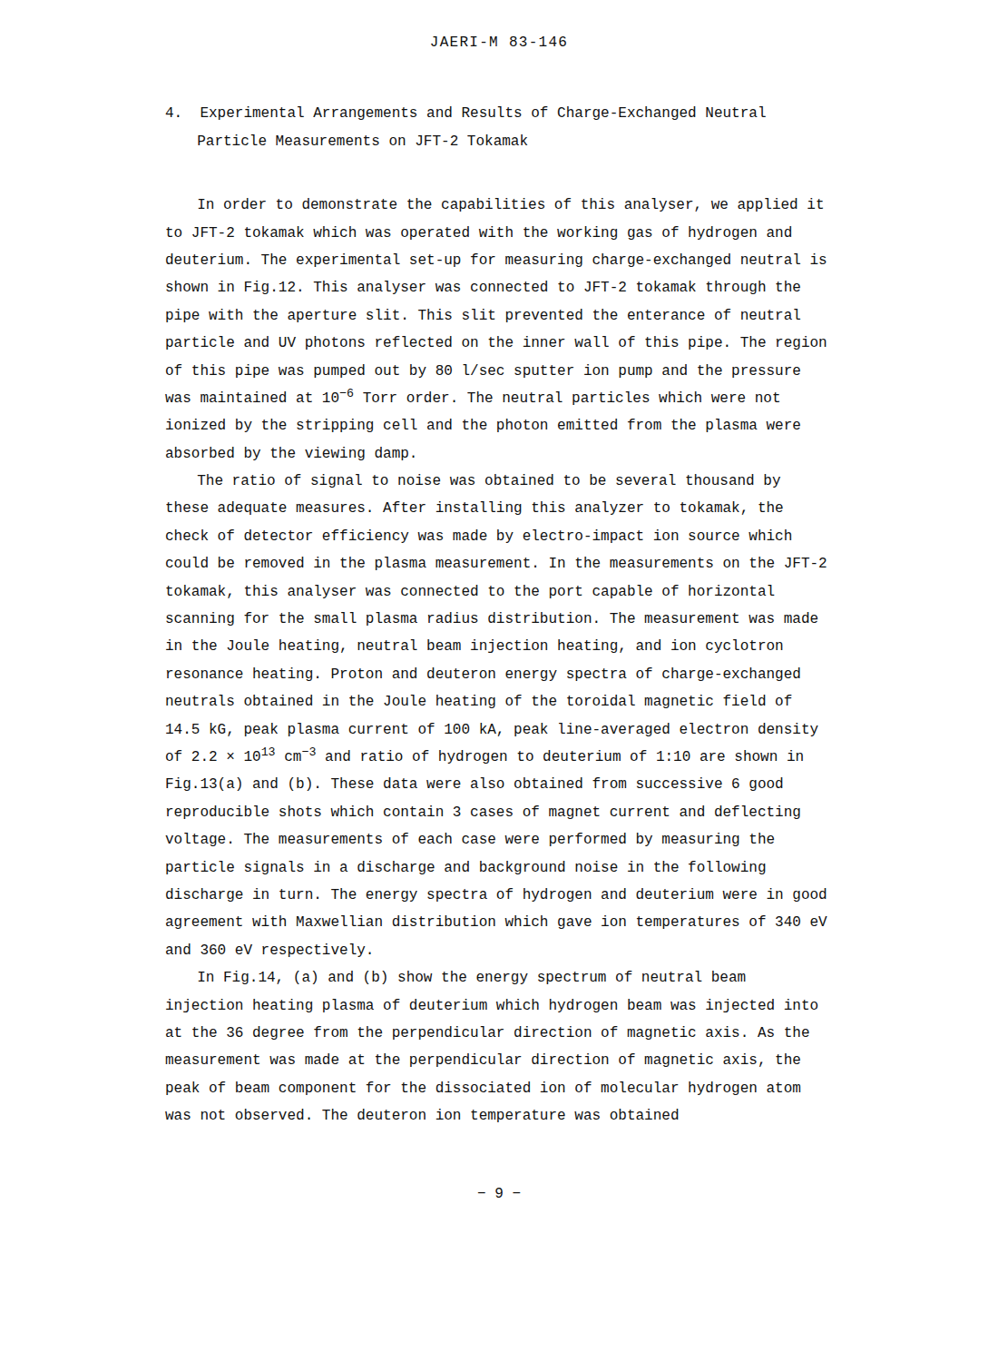JAERI-M 83-146
4. Experimental Arrangements and Results of Charge-Exchanged Neutral Particle Measurements on JFT-2 Tokamak
In order to demonstrate the capabilities of this analyser, we applied it to JFT-2 tokamak which was operated with the working gas of hydrogen and deuterium. The experimental set-up for measuring charge-exchanged neutral is shown in Fig.12. This analyser was connected to JFT-2 tokamak through the pipe with the aperture slit. This slit prevented the enterance of neutral particle and UV photons reflected on the inner wall of this pipe. The region of this pipe was pumped out by 80 l/sec sputter ion pump and the pressure was maintained at 10−6 Torr order. The neutral particles which were not ionized by the stripping cell and the photon emitted from the plasma were absorbed by the viewing damp.
The ratio of signal to noise was obtained to be several thousand by these adequate measures. After installing this analyzer to tokamak, the check of detector efficiency was made by electro-impact ion source which could be removed in the plasma measurement. In the measurements on the JFT-2 tokamak, this analyser was connected to the port capable of horizontal scanning for the small plasma radius distribution. The measurement was made in the Joule heating, neutral beam injection heating, and ion cyclotron resonance heating. Proton and deuteron energy spectra of charge-exchanged neutrals obtained in the Joule heating of the toroidal magnetic field of 14.5 kG, peak plasma current of 100 kA, peak line-averaged electron density of 2.2 × 1013 cm−3 and ratio of hydrogen to deuterium of 1:10 are shown in Fig.13(a) and (b). These data were also obtained from successive 6 good reproducible shots which contain 3 cases of magnet current and deflecting voltage. The measurements of each case were performed by measuring the particle signals in a discharge and background noise in the following discharge in turn. The energy spectra of hydrogen and deuterium were in good agreement with Maxwellian distribution which gave ion temperatures of 340 eV and 360 eV respectively.
In Fig.14, (a) and (b) show the energy spectrum of neutral beam injection heating plasma of deuterium which hydrogen beam was injected into at the 36 degree from the perpendicular direction of magnetic axis. As the measurement was made at the perpendicular direction of magnetic axis, the peak of beam component for the dissociated ion of molecular hydrogen atom was not observed. The deuteron ion temperature was obtained
− 9 −